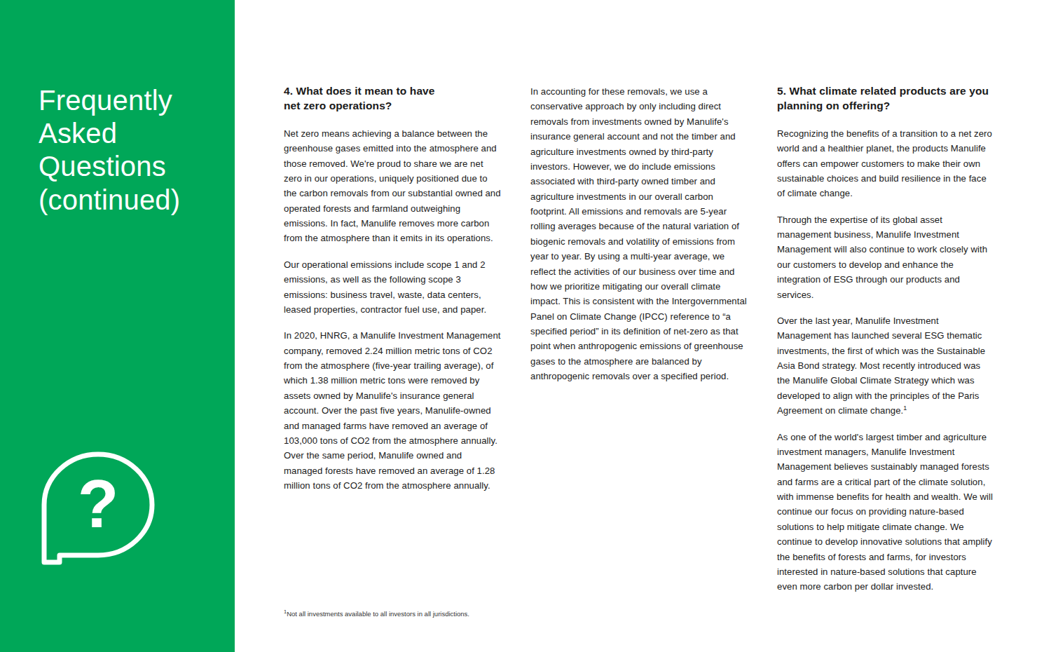Frequently
Asked
Questions
(continued)
?
4. What does it mean to have
net zero operations?
Net zero means achieving a balance between the greenhouse gases emitted into the atmosphere and those removed. We're proud to share we are net zero in our operations, uniquely positioned due to the carbon removals from our substantial owned and operated forests and farmland outweighing emissions. In fact, Manulife removes more carbon from the atmosphere than it emits in its operations.
Our operational emissions include scope 1 and 2 emissions, as well as the following scope 3 emissions: business travel, waste, data centers, leased properties, contractor fuel use, and paper.
In 2020, HNRG, a Manulife Investment Management company, removed 2.24 million metric tons of CO2 from the atmosphere (five-year trailing average), of which 1.38 million metric tons were removed by assets owned by Manulife's insurance general account. Over the past five years, Manulife-owned and managed farms have removed an average of 103,000 tons of CO2 from the atmosphere annually. Over the same period, Manulife owned and managed forests have removed an average of 1.28 million tons of CO2 from the atmosphere annually.
In accounting for these removals, we use a conservative approach by only including direct removals from investments owned by Manulife's insurance general account and not the timber and agriculture investments owned by third-party investors. However, we do include emissions associated with third-party owned timber and agriculture investments in our overall carbon footprint. All emissions and removals are 5-year rolling averages because of the natural variation of biogenic removals and volatility of emissions from year to year. By using a multi-year average, we reflect the activities of our business over time and how we prioritize mitigating our overall climate impact. This is consistent with the Intergovernmental Panel on Climate Change (IPCC) reference to “a specified period” in its definition of net-zero as that point when anthropogenic emissions of greenhouse gases to the atmosphere are balanced by anthropogenic removals over a specified period.
5. What climate related products are you planning on offering?
Recognizing the benefits of a transition to a net zero world and a healthier planet, the products Manulife offers can empower customers to make their own sustainable choices and build resilience in the face of climate change.
Through the expertise of its global asset management business, Manulife Investment Management will also continue to work closely with our customers to develop and enhance the integration of ESG through our products and services.
Over the last year, Manulife Investment Management has launched several ESG thematic investments, the first of which was the Sustainable Asia Bond strategy. Most recently introduced was the Manulife Global Climate Strategy which was developed to align with the principles of the Paris Agreement on climate change.1
As one of the world's largest timber and agriculture investment managers, Manulife Investment Management believes sustainably managed forests and farms are a critical part of the climate solution, with immense benefits for health and wealth. We will continue our focus on providing nature-based solutions to help mitigate climate change. We continue to develop innovative solutions that amplify the benefits of forests and farms, for investors interested in nature-based solutions that capture even more carbon per dollar invested.
1Not all investments available to all investors in all jurisdictions.